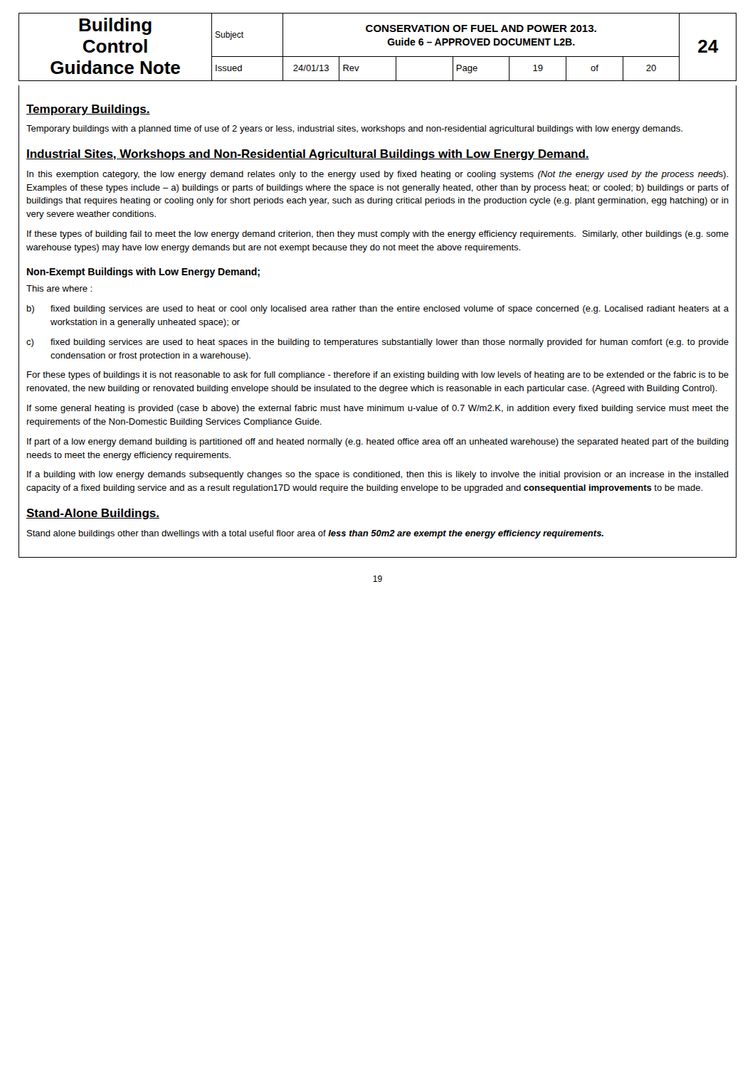| Building Control Guidance Note | Subject | CONSERVATION OF FUEL AND POWER 2013. Guide 6 – APPROVED DOCUMENT L2B. | 24 |
| Issued | 24/01/13 | Rev | | Page | 19 | of | 20 |
Temporary Buildings.
Temporary buildings with a planned time of use of 2 years or less, industrial sites, workshops and non-residential agricultural buildings with low energy demands.
Industrial Sites, Workshops and Non-Residential Agricultural Buildings with Low Energy Demand.
In this exemption category, the low energy demand relates only to the energy used by fixed heating or cooling systems (Not the energy used by the process needs). Examples of these types include – a) buildings or parts of buildings where the space is not generally heated, other than by process heat; or cooled; b) buildings or parts of buildings that requires heating or cooling only for short periods each year, such as during critical periods in the production cycle (e.g. plant germination, egg hatching) or in very severe weather conditions.
If these types of building fail to meet the low energy demand criterion, then they must comply with the energy efficiency requirements. Similarly, other buildings (e.g. some warehouse types) may have low energy demands but are not exempt because they do not meet the above requirements.
Non-Exempt Buildings with Low Energy Demand;
This are where :
b) fixed building services are used to heat or cool only localised area rather than the entire enclosed volume of space concerned (e.g. Localised radiant heaters at a workstation in a generally unheated space); or
c) fixed building services are used to heat spaces in the building to temperatures substantially lower than those normally provided for human comfort (e.g. to provide condensation or frost protection in a warehouse).
For these types of buildings it is not reasonable to ask for full compliance - therefore if an existing building with low levels of heating are to be extended or the fabric is to be renovated, the new building or renovated building envelope should be insulated to the degree which is reasonable in each particular case. (Agreed with Building Control).
If some general heating is provided (case b above) the external fabric must have minimum u-value of 0.7 W/m2.K, in addition every fixed building service must meet the requirements of the Non-Domestic Building Services Compliance Guide.
If part of a low energy demand building is partitioned off and heated normally (e.g. heated office area off an unheated warehouse) the separated heated part of the building needs to meet the energy efficiency requirements.
If a building with low energy demands subsequently changes so the space is conditioned, then this is likely to involve the initial provision or an increase in the installed capacity of a fixed building service and as a result regulation17D would require the building envelope to be upgraded and consequential improvements to be made.
Stand-Alone Buildings.
Stand alone buildings other than dwellings with a total useful floor area of less than 50m2 are exempt the energy efficiency requirements.
19